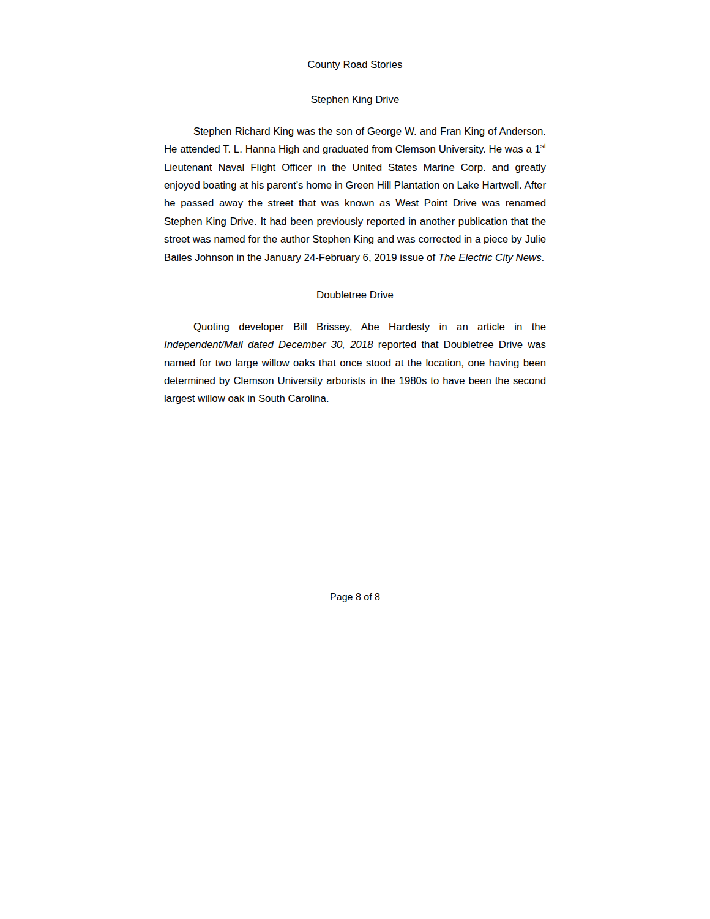County Road Stories
Stephen King Drive
Stephen Richard King was the son of George W. and Fran King of Anderson. He attended T. L. Hanna High and graduated from Clemson University. He was a 1st Lieutenant Naval Flight Officer in the United States Marine Corp. and greatly enjoyed boating at his parent’s home in Green Hill Plantation on Lake Hartwell. After he passed away the street that was known as West Point Drive was renamed Stephen King Drive. It had been previously reported in another publication that the street was named for the author Stephen King and was corrected in a piece by Julie Bailes Johnson in the January 24-February 6, 2019 issue of The Electric City News.
Doubletree Drive
Quoting developer Bill Brissey, Abe Hardesty in an article in the Independent/Mail dated December 30, 2018 reported that Doubletree Drive was named for two large willow oaks that once stood at the location, one having been determined by Clemson University arborists in the 1980s to have been the second largest willow oak in South Carolina.
Page 8 of 8